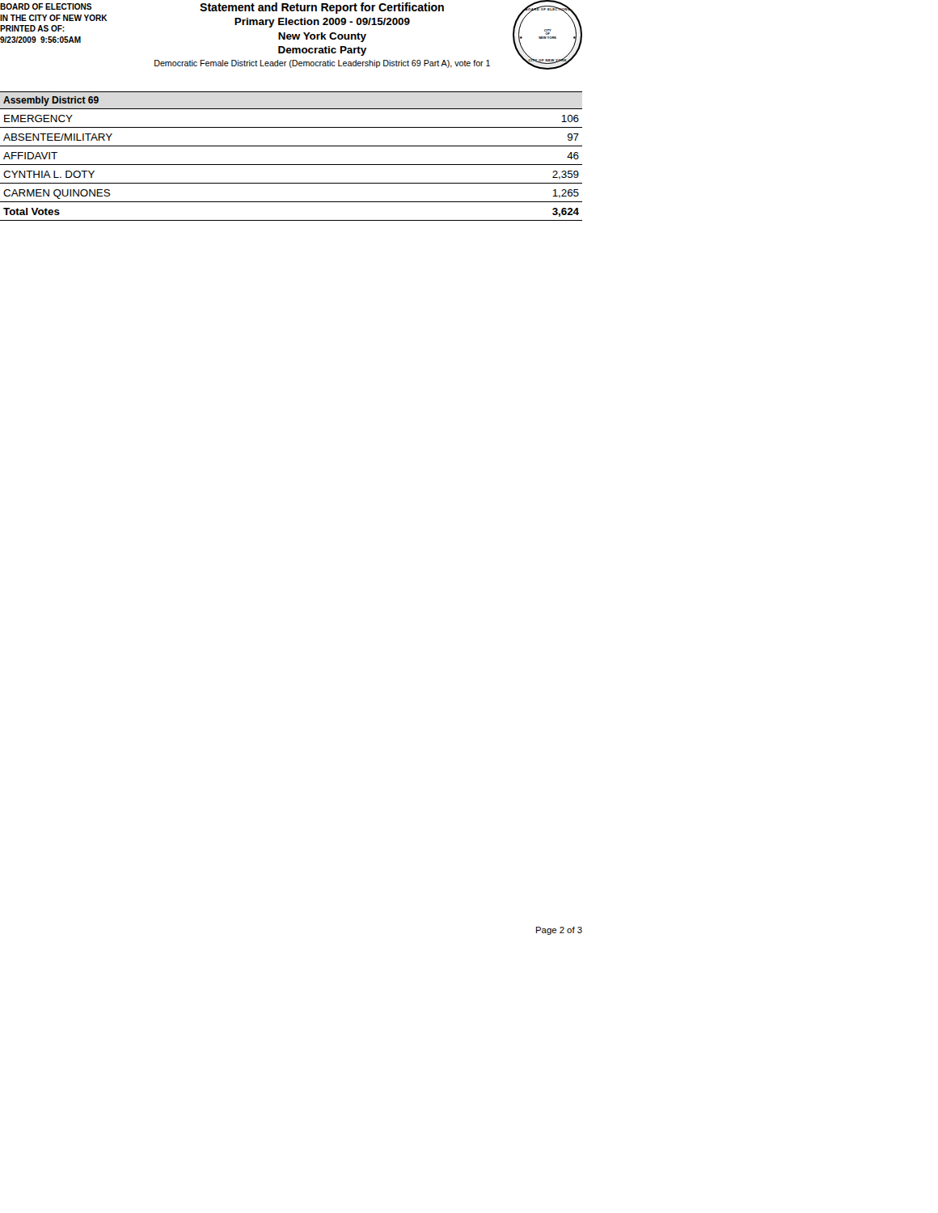BOARD OF ELECTIONS
IN THE CITY OF NEW YORK
PRINTED AS OF:
9/23/2009 9:56:05AM
Statement and Return Report for Certification
Primary Election 2009 - 09/15/2009
New York County
Democratic Party
Democratic Female District Leader (Democratic Leadership District 69 Part A), vote for 1
BOARD OF ELECTIONS
CITY
OF
NEW YORK
CITY OF NEW YORK
★
★
Assembly District 69
| EMERGENCY | 106 |
| ABSENTEE/MILITARY | 97 |
| AFFIDAVIT | 46 |
| CYNTHIA L. DOTY | 2,359 |
| CARMEN QUINONES | 1,265 |
| Total Votes | 3,624 |
Page 2 of 3